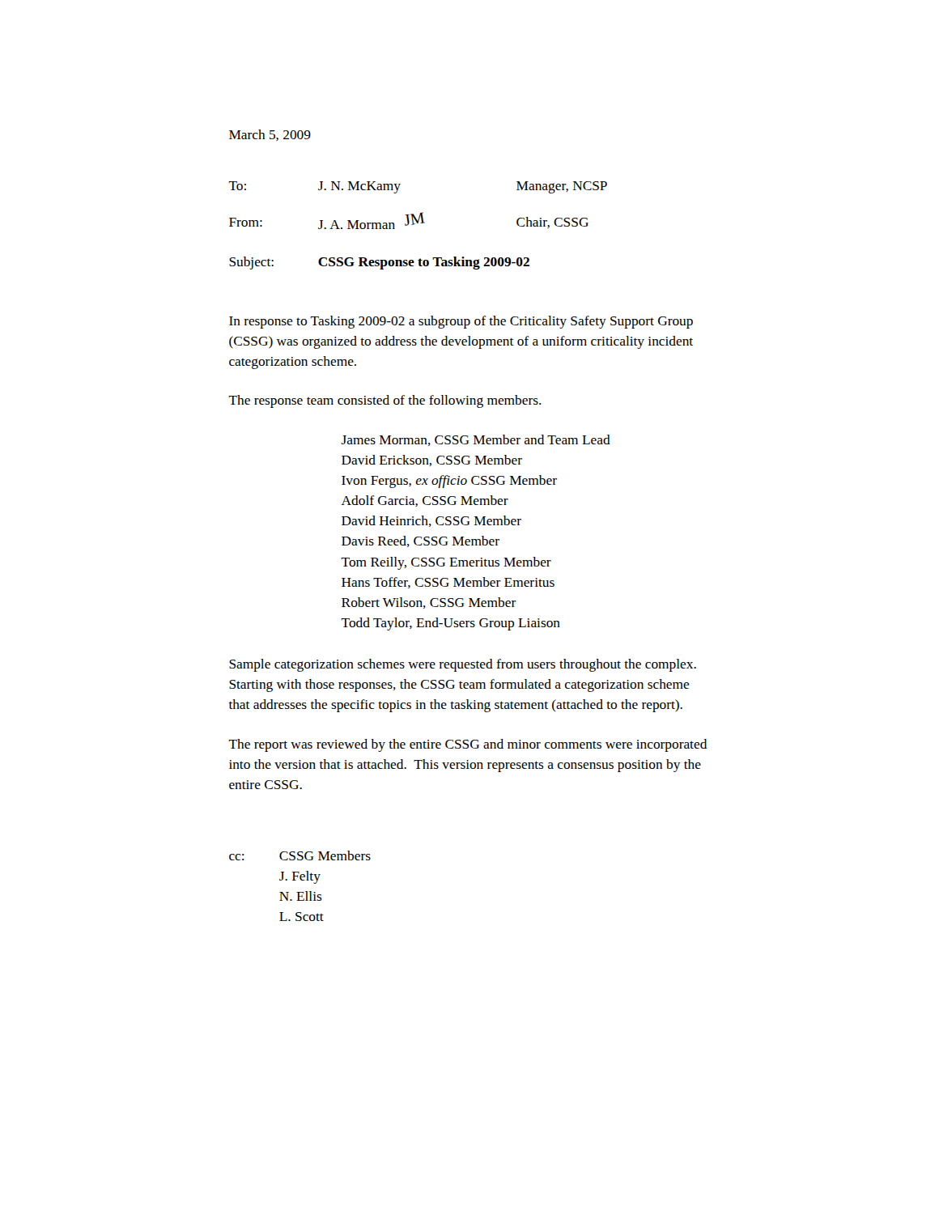March 5, 2009
| To: | J. N. McKamy | Manager, NCSP |
| From: | J. A. Morman JM | Chair, CSSG |
| Subject: | CSSG Response to Tasking 2009-02 |
In response to Tasking 2009-02 a subgroup of the Criticality Safety Support Group (CSSG) was organized to address the development of a uniform criticality incident categorization scheme.
The response team consisted of the following members.
James Morman, CSSG Member and Team Lead
David Erickson, CSSG Member
Ivon Fergus, ex officio CSSG Member
Adolf Garcia, CSSG Member
David Heinrich, CSSG Member
Davis Reed, CSSG Member
Tom Reilly, CSSG Emeritus Member
Hans Toffer, CSSG Member Emeritus
Robert Wilson, CSSG Member
Todd Taylor, End-Users Group Liaison
Sample categorization schemes were requested from users throughout the complex. Starting with those responses, the CSSG team formulated a categorization scheme that addresses the specific topics in the tasking statement (attached to the report).
The report was reviewed by the entire CSSG and minor comments were incorporated into the version that is attached. This version represents a consensus position by the entire CSSG.
| cc: | CSSG Members J. Felty N. Ellis L. Scott |